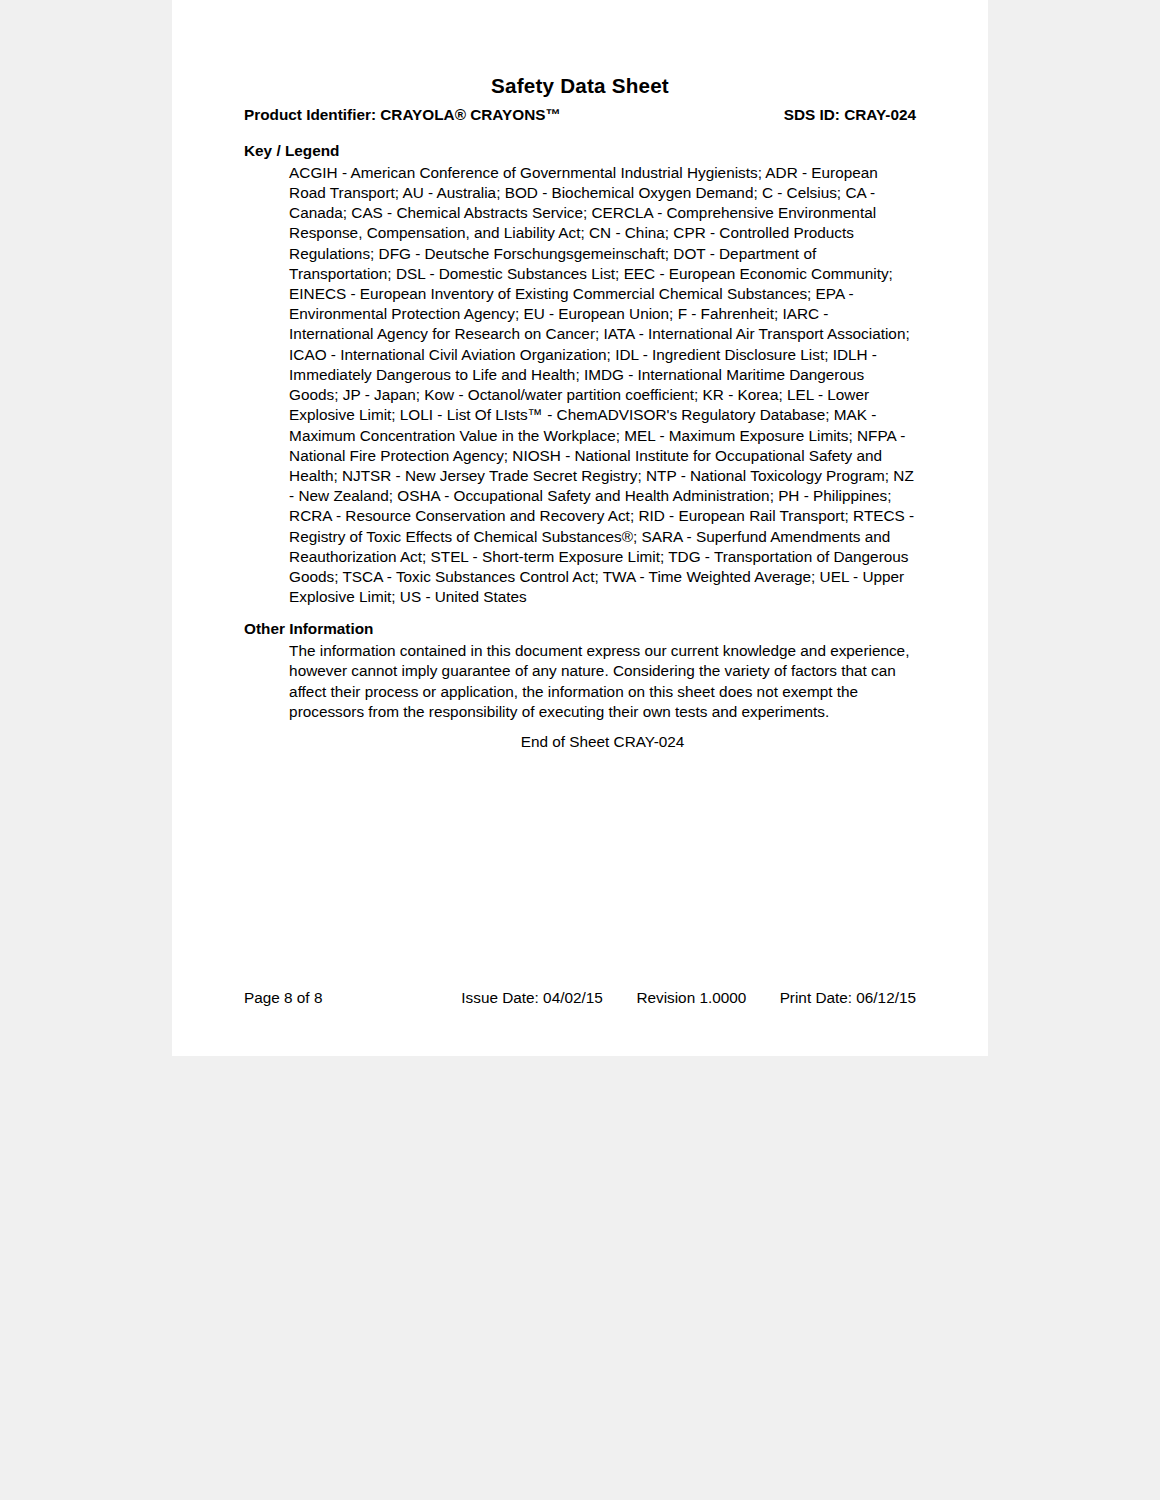Safety Data Sheet
Product Identifier: CRAYOLA® CRAYONS™
SDS ID: CRAY-024
Key / Legend
ACGIH - American Conference of Governmental Industrial Hygienists; ADR - European Road Transport; AU - Australia; BOD - Biochemical Oxygen Demand; C - Celsius; CA - Canada; CAS - Chemical Abstracts Service; CERCLA - Comprehensive Environmental Response, Compensation, and Liability Act; CN - China; CPR - Controlled Products Regulations; DFG - Deutsche Forschungsgemeinschaft; DOT - Department of Transportation; DSL - Domestic Substances List; EEC - European Economic Community; EINECS - European Inventory of Existing Commercial Chemical Substances; EPA - Environmental Protection Agency; EU - European Union; F - Fahrenheit; IARC - International Agency for Research on Cancer; IATA - International Air Transport Association; ICAO - International Civil Aviation Organization; IDL - Ingredient Disclosure List; IDLH - Immediately Dangerous to Life and Health; IMDG - International Maritime Dangerous Goods; JP - Japan; Kow - Octanol/water partition coefficient; KR - Korea; LEL - Lower Explosive Limit; LOLI - List Of LIsts™ - ChemADVISOR's Regulatory Database; MAK - Maximum Concentration Value in the Workplace; MEL - Maximum Exposure Limits; NFPA - National Fire Protection Agency; NIOSH - National Institute for Occupational Safety and Health; NJTSR - New Jersey Trade Secret Registry; NTP - National Toxicology Program; NZ - New Zealand; OSHA - Occupational Safety and Health Administration; PH - Philippines; RCRA - Resource Conservation and Recovery Act; RID - European Rail Transport; RTECS - Registry of Toxic Effects of Chemical Substances®; SARA - Superfund Amendments and Reauthorization Act; STEL - Short-term Exposure Limit; TDG - Transportation of Dangerous Goods; TSCA - Toxic Substances Control Act; TWA - Time Weighted Average; UEL - Upper Explosive Limit; US - United States
Other Information
The information contained in this document express our current knowledge and experience, however cannot imply guarantee of any nature. Considering the variety of factors that can affect their process or application, the information on this sheet does not exempt the processors from the responsibility of executing their own tests and experiments.
End of Sheet CRAY-024
______________________________________________________________
Page 8 of 8
Issue Date: 04/02/15 Revision 1.0000
Print Date: 06/12/15